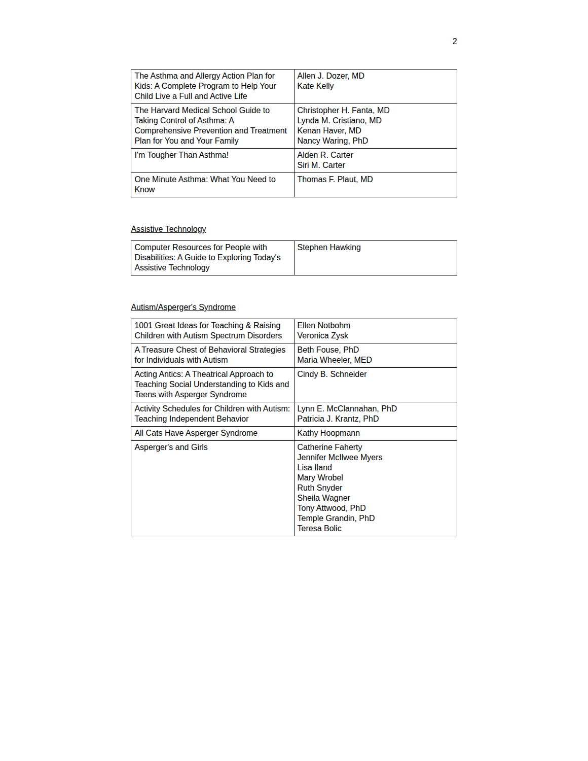2
| The Asthma and Allergy Action Plan for Kids: A Complete Program to Help Your Child Live a Full and Active Life | Allen J. Dozer, MD Kate Kelly |
| The Harvard Medical School Guide to Taking Control of Asthma: A Comprehensive Prevention and Treatment Plan for You and Your Family | Christopher H. Fanta, MD Lynda M. Cristiano, MD Kenan Haver, MD Nancy Waring, PhD |
| I'm Tougher Than Asthma! | Alden R. Carter Siri M. Carter |
| One Minute Asthma: What You Need to Know | Thomas F. Plaut, MD |
Assistive Technology
| Computer Resources for People with Disabilities: A Guide to Exploring Today's Assistive Technology | Stephen Hawking |
Autism/Asperger's Syndrome
| 1001 Great Ideas for Teaching & Raising Children with Autism Spectrum Disorders | Ellen Notbohm Veronica Zysk |
| A Treasure Chest of Behavioral Strategies for Individuals with Autism | Beth Fouse, PhD Maria Wheeler, MED |
| Acting Antics: A Theatrical Approach to Teaching Social Understanding to Kids and Teens with Asperger Syndrome | Cindy B. Schneider |
| Activity Schedules for Children with Autism: Teaching Independent Behavior | Lynn E. McClannahan, PhD Patricia J. Krantz, PhD |
| All Cats Have Asperger Syndrome | Kathy Hoopmann |
| Asperger's and Girls | Catherine Faherty Jennifer McIlwee Myers Lisa Iland Mary Wrobel Ruth Snyder Sheila Wagner Tony Attwood, PhD Temple Grandin, PhD Teresa Bolic |